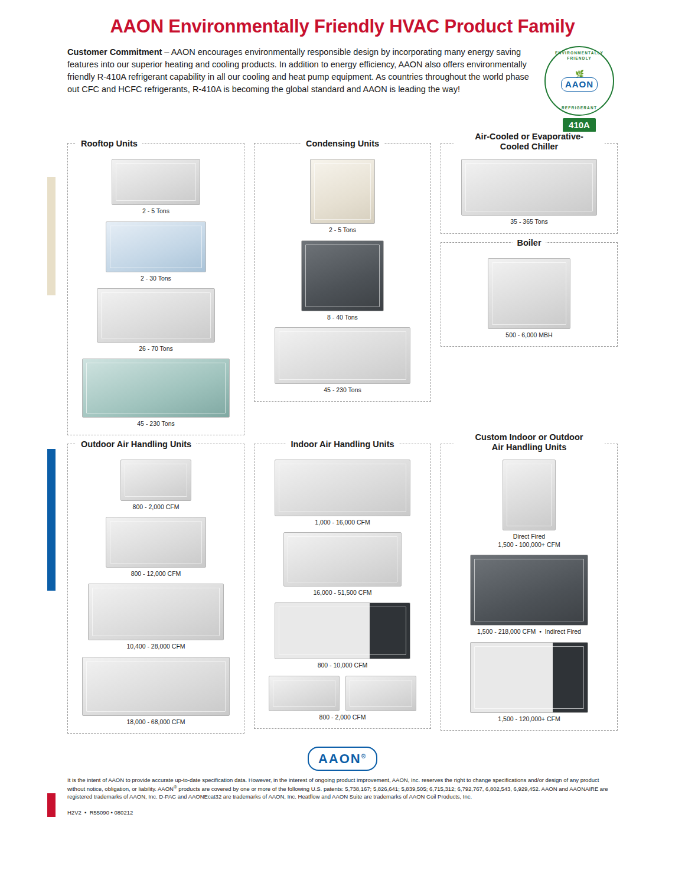AAON Environmentally Friendly HVAC Product Family
Customer Commitment – AAON encourages environmentally responsible design by incorporating many energy saving features into our superior heating and cooling products. In addition to energy efficiency, AAON also offers environmentally friendly R-410A refrigerant capability in all our cooling and heat pump equipment. As countries throughout the world phase out CFC and HCFC refrigerants, R-410A is becoming the global standard and AAON is leading the way!
ENVIRONMENTALLY FRIENDLY 🌿 AAON REFRIGERANT
410A
Rooftop Units
2 - 5 Tons
2 - 30 Tons
26 - 70 Tons
45 - 230 Tons
Condensing Units
2 - 5 Tons
8 - 40 Tons
45 - 230 Tons
Air-Cooled or Evaporative-
Cooled Chiller
35 - 365 Tons
Boiler
500 - 6,000 MBH
Outdoor Air Handling Units
800 - 2,000 CFM
800 - 12,000 CFM
10,400 - 28,000 CFM
18,000 - 68,000 CFM
Indoor Air Handling Units
1,000 - 16,000 CFM
16,000 - 51,500 CFM
800 - 10,000 CFM
800 - 2,000 CFM
Custom Indoor or Outdoor
Air Handling Units
Direct Fired
1,500 - 100,000+ CFM
1,500 - 218,000 CFM • Indirect Fired
1,500 - 120,000+ CFM
AAON®
It is the intent of AAON to provide accurate up-to-date specification data. However, in the interest of ongoing product improvement, AAON, Inc. reserves the right to change specifications and/or design of any product without notice, obligation, or liability. AAON® products are covered by one or more of the following U.S. patents: 5,738,167; 5,826,641; 5,839,505; 6,715,312; 6,792,767, 6,802,543, 6,929,452. AAON and AAONAIRE are registered trademarks of AAON, Inc. D-PAC and AAONEcat32 are trademarks of AAON, Inc. Heatflow and AAON Suite are trademarks of AAON Coil Products, Inc.
H2V2 • R55090 • 080212